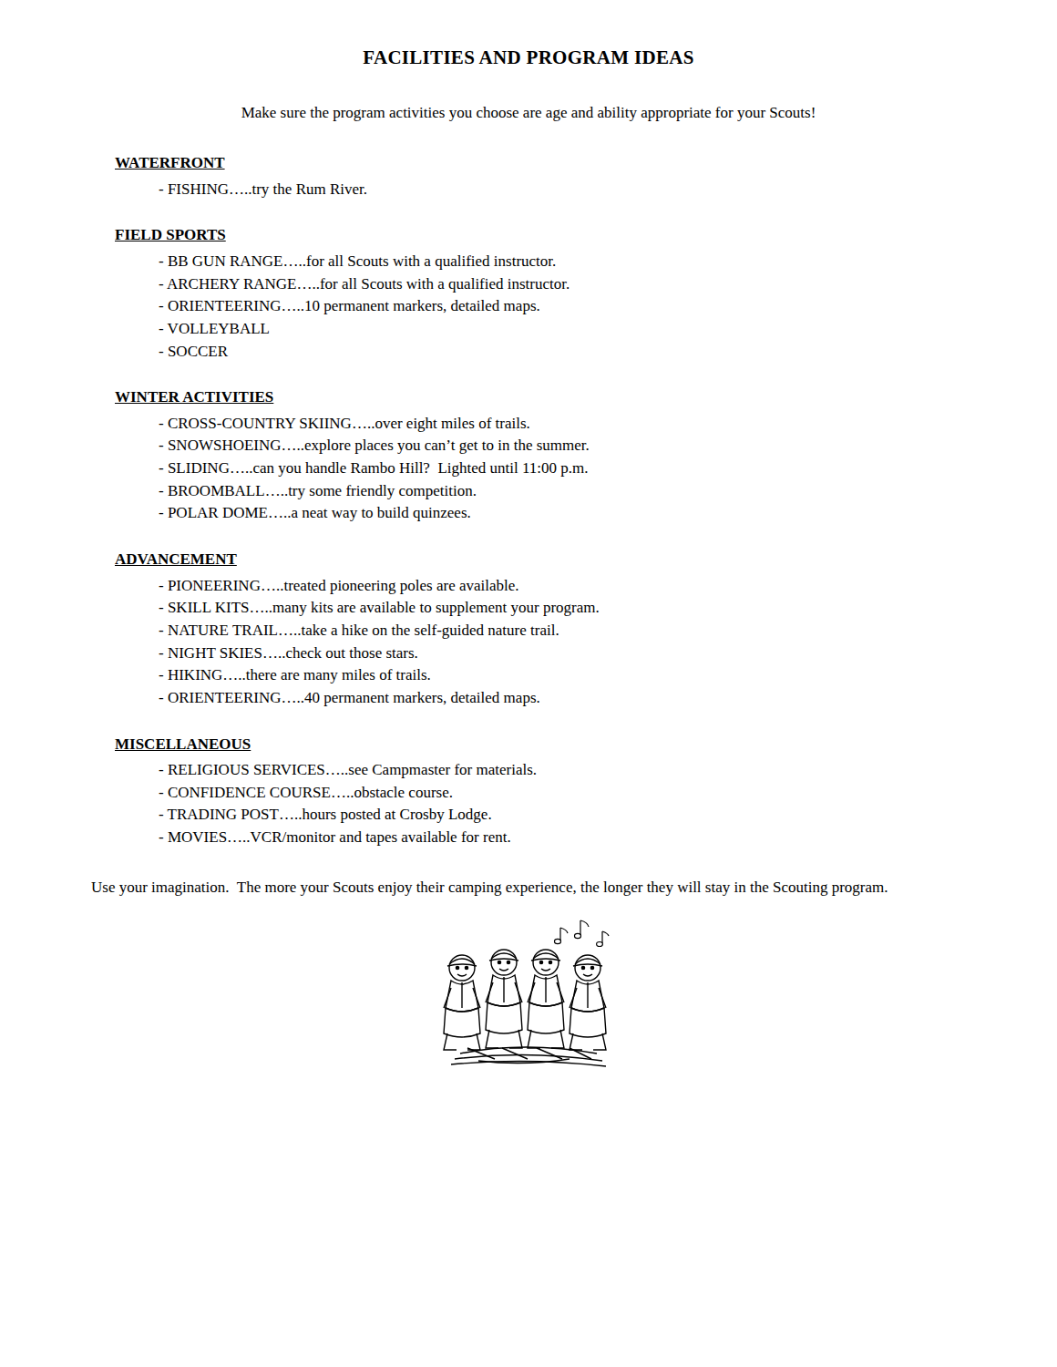FACILITIES AND PROGRAM IDEAS
Make sure the program activities you choose are age and ability appropriate for your Scouts!
WATERFRONT
- FISHING…..try the Rum River.
FIELD SPORTS
- BB GUN RANGE…..for all Scouts with a qualified instructor.
- ARCHERY RANGE…..for all Scouts with a qualified instructor.
- ORIENTEERING…..10 permanent markers, detailed maps.
- VOLLEYBALL
- SOCCER
WINTER ACTIVITIES
- CROSS-COUNTRY SKIING…..over eight miles of trails.
- SNOWSHOEING…..explore places you can’t get to in the summer.
- SLIDING…..can you handle Rambo Hill? Lighted until 11:00 p.m.
- BROOMBALL…..try some friendly competition.
- POLAR DOME…..a neat way to build quinzees.
ADVANCEMENT
- PIONEERING…..treated pioneering poles are available.
- SKILL KITS…..many kits are available to supplement your program.
- NATURE TRAIL…..take a hike on the self-guided nature trail.
- NIGHT SKIES…..check out those stars.
- HIKING…..there are many miles of trails.
- ORIENTEERING…..40 permanent markers, detailed maps.
MISCELLANEOUS
- RELIGIOUS SERVICES…..see Campmaster for materials.
- CONFIDENCE COURSE…..obstacle course.
- TRADING POST…..hours posted at Crosby Lodge.
- MOVIES…..VCR/monitor and tapes available for rent.
Use your imagination. The more your Scouts enjoy their camping experience, the longer they will stay in the Scouting program.